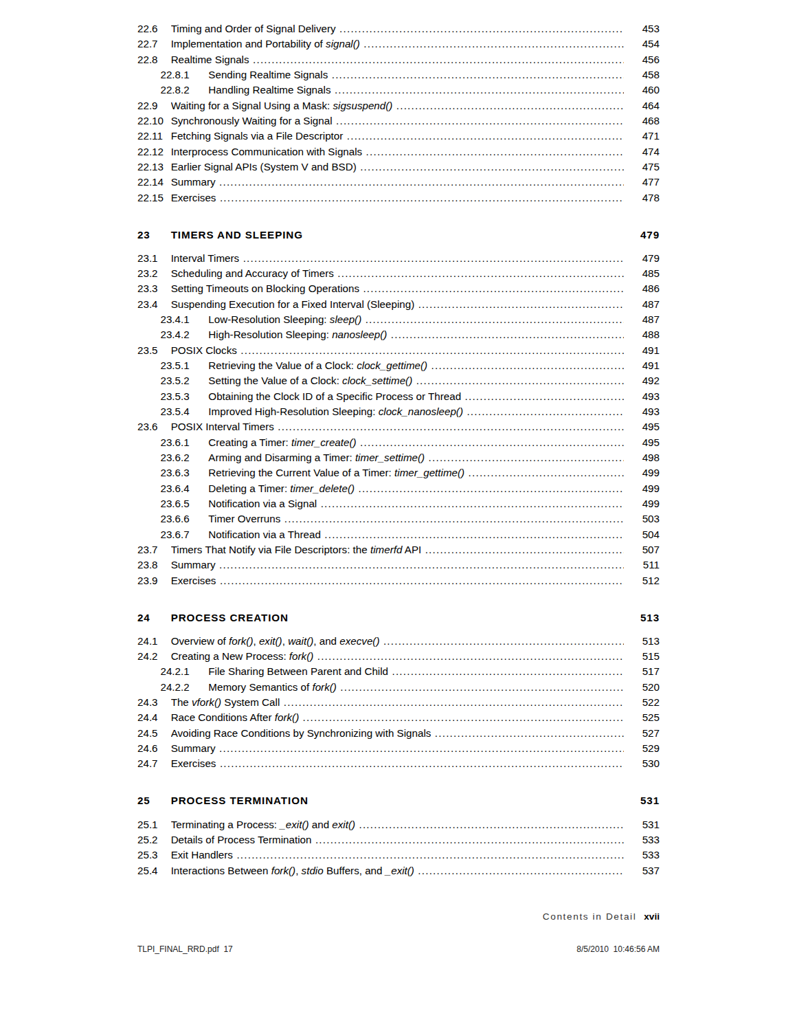22.6 Timing and Order of Signal Delivery 453
22.7 Implementation and Portability of signal() 454
22.8 Realtime Signals 456
22.8.1 Sending Realtime Signals 458
22.8.2 Handling Realtime Signals 460
22.9 Waiting for a Signal Using a Mask: sigsuspend() 464
22.10 Synchronously Waiting for a Signal 468
22.11 Fetching Signals via a File Descriptor 471
22.12 Interprocess Communication with Signals 474
22.13 Earlier Signal APIs (System V and BSD) 475
22.14 Summary 477
22.15 Exercises 478
23 Timers and Sleeping 479
23.1 Interval Timers 479
23.2 Scheduling and Accuracy of Timers 485
23.3 Setting Timeouts on Blocking Operations 486
23.4 Suspending Execution for a Fixed Interval (Sleeping) 487
23.4.1 Low-Resolution Sleeping: sleep() 487
23.4.2 High-Resolution Sleeping: nanosleep() 488
23.5 POSIX Clocks 491
23.5.1 Retrieving the Value of a Clock: clock_gettime() 491
23.5.2 Setting the Value of a Clock: clock_settime() 492
23.5.3 Obtaining the Clock ID of a Specific Process or Thread 493
23.5.4 Improved High-Resolution Sleeping: clock_nanosleep() 493
23.6 POSIX Interval Timers 495
23.6.1 Creating a Timer: timer_create() 495
23.6.2 Arming and Disarming a Timer: timer_settime() 498
23.6.3 Retrieving the Current Value of a Timer: timer_gettime() 499
23.6.4 Deleting a Timer: timer_delete() 499
23.6.5 Notification via a Signal 499
23.6.6 Timer Overruns 503
23.6.7 Notification via a Thread 504
23.7 Timers That Notify via File Descriptors: the timerfd API 507
23.8 Summary 511
23.9 Exercises 512
24 Process Creation 513
24.1 Overview of fork(), exit(), wait(), and execve() 513
24.2 Creating a New Process: fork() 515
24.2.1 File Sharing Between Parent and Child 517
24.2.2 Memory Semantics of fork() 520
24.3 The vfork() System Call 522
24.4 Race Conditions After fork() 525
24.5 Avoiding Race Conditions by Synchronizing with Signals 527
24.6 Summary 529
24.7 Exercises 530
25 Process Termination 531
25.1 Terminating a Process: _exit() and exit() 531
25.2 Details of Process Termination 533
25.3 Exit Handlers 533
25.4 Interactions Between fork(), stdio Buffers, and _exit() 537
Contents in Detail xvii
TLPI_FINAL_RRD.pdf 17 8/5/2010 10:46:56 AM